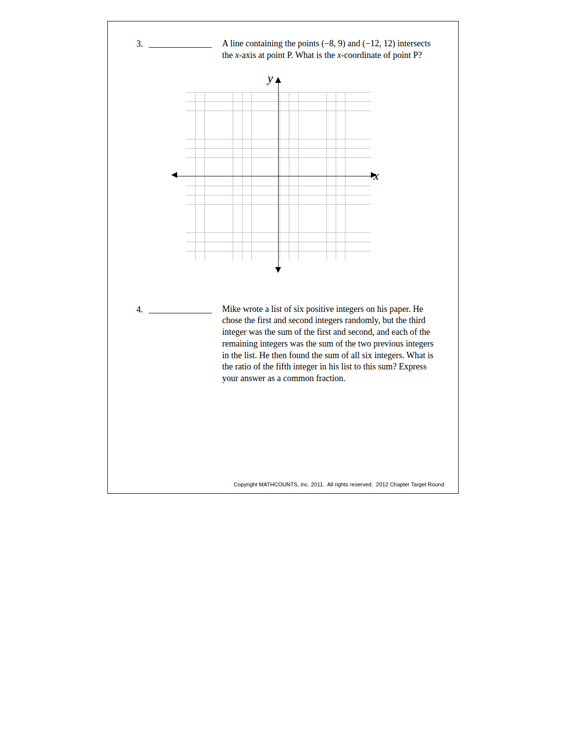3.
A line containing the points (−8, 9) and (−12, 12) intersects the x-axis at point P. What is the x-coordinate of point P?
y x
4.
Mike wrote a list of six positive integers on his paper. He chose the first and second integers randomly, but the third integer was the sum of the first and second, and each of the remaining integers was the sum of the two previous integers in the list. He then found the sum of all six integers. What is the ratio of the fifth integer in his list to this sum? Express your answer as a common fraction.
Copyright MATHCOUNTS, Inc. 2011. All rights reserved. 2012 Chapter Target Round